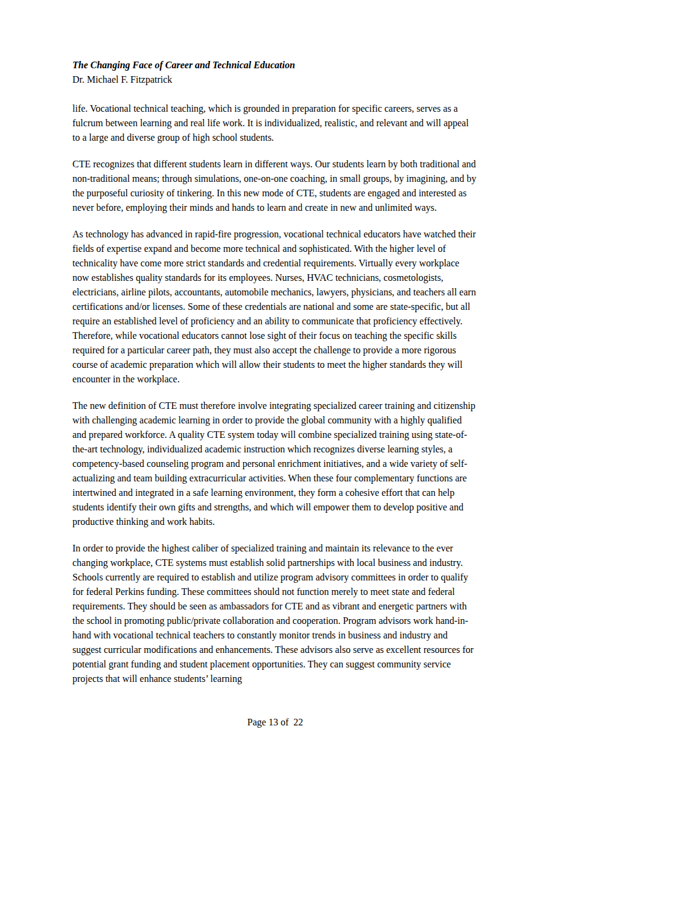The Changing Face of Career and Technical Education
Dr. Michael F. Fitzpatrick
life. Vocational technical teaching, which is grounded in preparation for specific careers, serves as a fulcrum between learning and real life work. It is individualized, realistic, and relevant and will appeal to a large and diverse group of high school students.
CTE recognizes that different students learn in different ways. Our students learn by both traditional and non-traditional means; through simulations, one-on-one coaching, in small groups, by imagining, and by the purposeful curiosity of tinkering. In this new mode of CTE, students are engaged and interested as never before, employing their minds and hands to learn and create in new and unlimited ways.
As technology has advanced in rapid-fire progression, vocational technical educators have watched their fields of expertise expand and become more technical and sophisticated. With the higher level of technicality have come more strict standards and credential requirements. Virtually every workplace now establishes quality standards for its employees. Nurses, HVAC technicians, cosmetologists, electricians, airline pilots, accountants, automobile mechanics, lawyers, physicians, and teachers all earn certifications and/or licenses. Some of these credentials are national and some are state-specific, but all require an established level of proficiency and an ability to communicate that proficiency effectively. Therefore, while vocational educators cannot lose sight of their focus on teaching the specific skills required for a particular career path, they must also accept the challenge to provide a more rigorous course of academic preparation which will allow their students to meet the higher standards they will encounter in the workplace.
The new definition of CTE must therefore involve integrating specialized career training and citizenship with challenging academic learning in order to provide the global community with a highly qualified and prepared workforce. A quality CTE system today will combine specialized training using state-of-the-art technology, individualized academic instruction which recognizes diverse learning styles, a competency-based counseling program and personal enrichment initiatives, and a wide variety of self-actualizing and team building extracurricular activities. When these four complementary functions are intertwined and integrated in a safe learning environment, they form a cohesive effort that can help students identify their own gifts and strengths, and which will empower them to develop positive and productive thinking and work habits.
In order to provide the highest caliber of specialized training and maintain its relevance to the ever changing workplace, CTE systems must establish solid partnerships with local business and industry. Schools currently are required to establish and utilize program advisory committees in order to qualify for federal Perkins funding. These committees should not function merely to meet state and federal requirements. They should be seen as ambassadors for CTE and as vibrant and energetic partners with the school in promoting public/private collaboration and cooperation. Program advisors work hand-in-hand with vocational technical teachers to constantly monitor trends in business and industry and suggest curricular modifications and enhancements. These advisors also serve as excellent resources for potential grant funding and student placement opportunities. They can suggest community service projects that will enhance students’ learning
Page 13 of 22